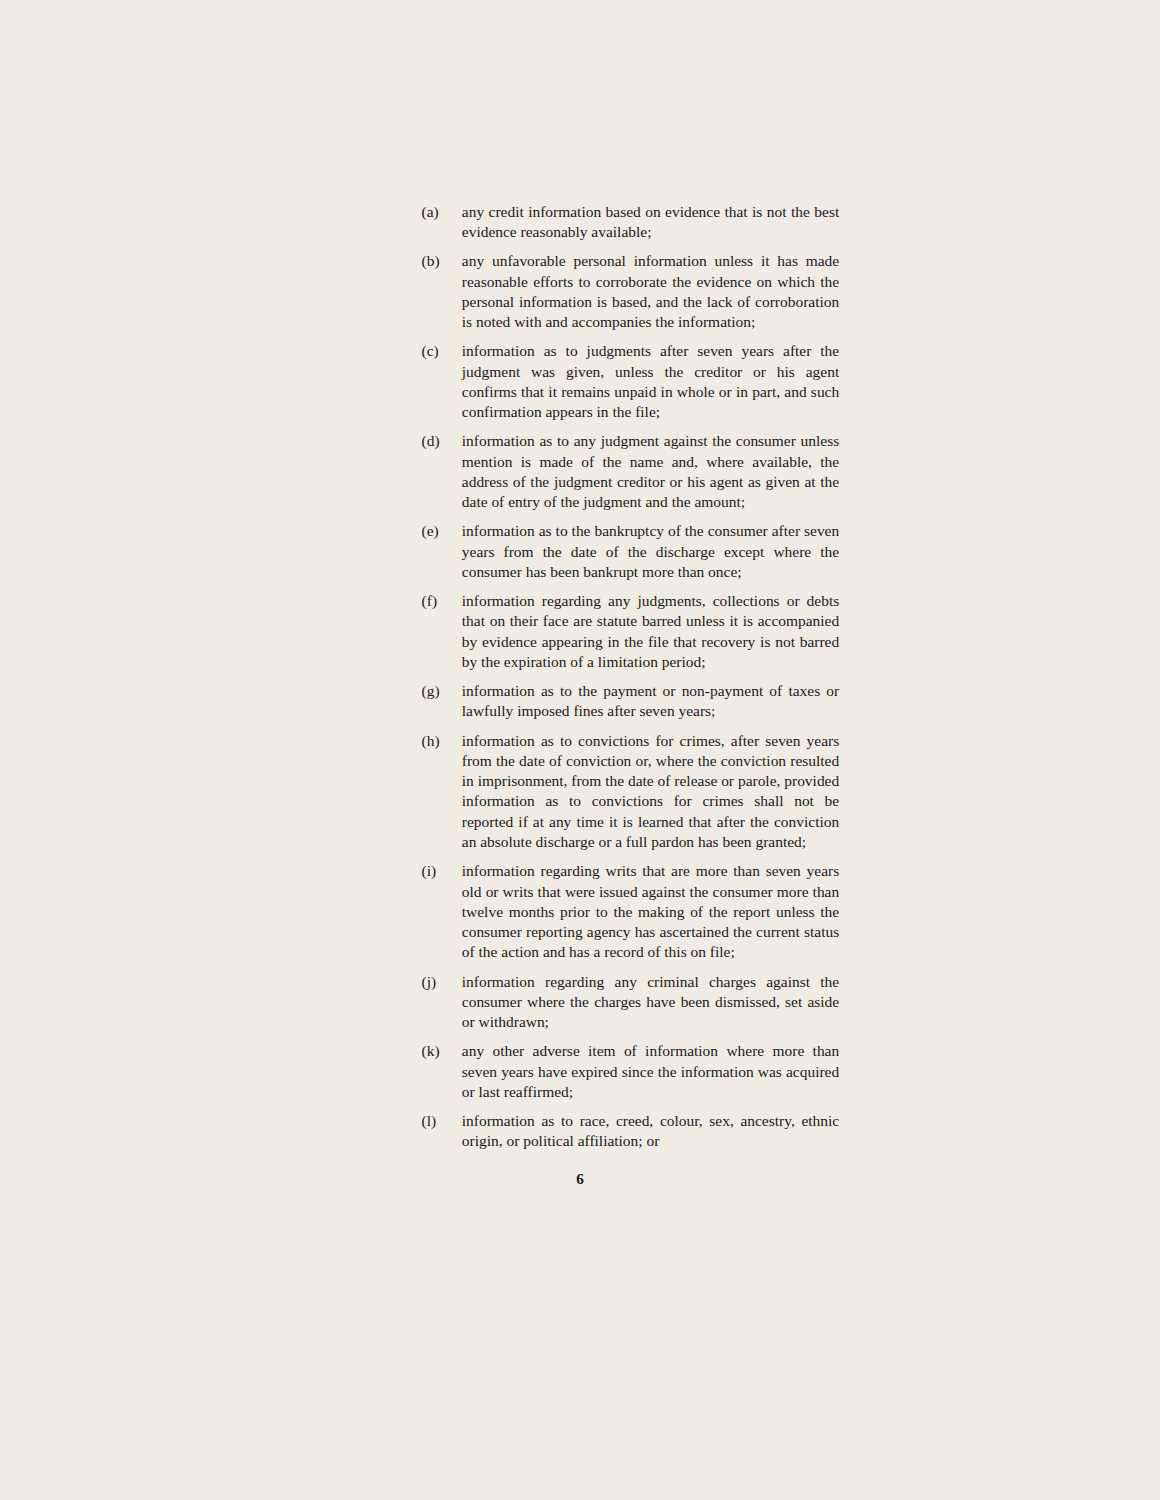(a) any credit information based on evidence that is not the best evidence reasonably available;
(b) any unfavorable personal information unless it has made reasonable efforts to corroborate the evidence on which the personal information is based, and the lack of corroboration is noted with and accompanies the information;
(c) information as to judgments after seven years after the judgment was given, unless the creditor or his agent confirms that it remains unpaid in whole or in part, and such confirmation appears in the file;
(d) information as to any judgment against the consumer unless mention is made of the name and, where available, the address of the judgment creditor or his agent as given at the date of entry of the judgment and the amount;
(e) information as to the bankruptcy of the consumer after seven years from the date of the discharge except where the consumer has been bankrupt more than once;
(f) information regarding any judgments, collections or debts that on their face are statute barred unless it is accompanied by evidence appearing in the file that recovery is not barred by the expiration of a limitation period;
(g) information as to the payment or non-payment of taxes or lawfully imposed fines after seven years;
(h) information as to convictions for crimes, after seven years from the date of conviction or, where the conviction resulted in imprisonment, from the date of release or parole, provided information as to convictions for crimes shall not be reported if at any time it is learned that after the conviction an absolute discharge or a full pardon has been granted;
(i) information regarding writs that are more than seven years old or writs that were issued against the consumer more than twelve months prior to the making of the report unless the consumer reporting agency has ascertained the current status of the action and has a record of this on file;
(j) information regarding any criminal charges against the consumer where the charges have been dismissed, set aside or withdrawn;
(k) any other adverse item of information where more than seven years have expired since the information was acquired or last reaffirmed;
(l) information as to race, creed, colour, sex, ancestry, ethnic origin, or political affiliation; or
6